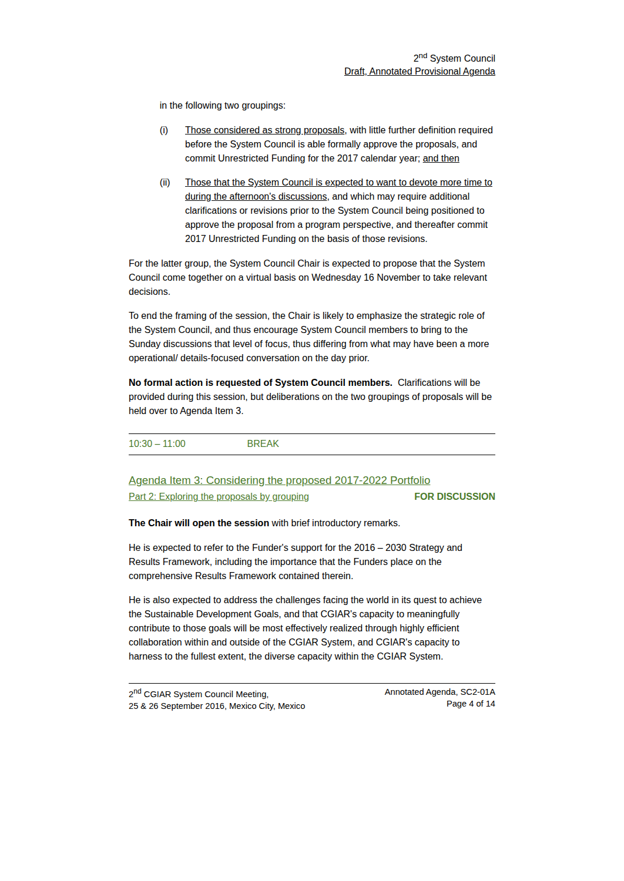2nd System Council
Draft, Annotated Provisional Agenda
in the following two groupings:
(i)
Those considered as strong proposals, with little further definition required before the System Council is able formally approve the proposals, and commit Unrestricted Funding for the 2017 calendar year; and then
(ii)
Those that the System Council is expected to want to devote more time to during the afternoon's discussions, and which may require additional clarifications or revisions prior to the System Council being positioned to approve the proposal from a program perspective, and thereafter commit 2017 Unrestricted Funding on the basis of those revisions.
For the latter group, the System Council Chair is expected to propose that the System Council come together on a virtual basis on Wednesday 16 November to take relevant decisions.
To end the framing of the session, the Chair is likely to emphasize the strategic role of the System Council, and thus encourage System Council members to bring to the Sunday discussions that level of focus, thus differing from what may have been a more operational/ details-focused conversation on the day prior.
No formal action is requested of System Council members. Clarifications will be provided during this session, but deliberations on the two groupings of proposals will be held over to Agenda Item 3.
10:30 – 11:00 BREAK
Agenda Item 3: Considering the proposed 2017-2022 Portfolio
Part 2: Exploring the proposals by grouping FOR DISCUSSION
The Chair will open the session with brief introductory remarks.
He is expected to refer to the Funder's support for the 2016 – 2030 Strategy and Results Framework, including the importance that the Funders place on the comprehensive Results Framework contained therein.
He is also expected to address the challenges facing the world in its quest to achieve the Sustainable Development Goals, and that CGIAR's capacity to meaningfully contribute to those goals will be most effectively realized through highly efficient collaboration within and outside of the CGIAR System, and CGIAR's capacity to harness to the fullest extent, the diverse capacity within the CGIAR System.
2nd CGIAR System Council Meeting, 25 & 26 September 2016, Mexico City, Mexico
Annotated Agenda, SC2-01A Page 4 of 14